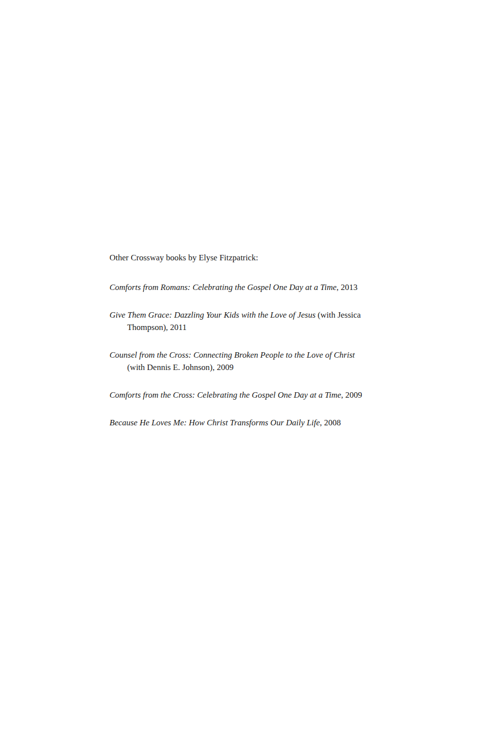Other Crossway books by Elyse Fitzpatrick:
Comforts from Romans: Celebrating the Gospel One Day at a Time, 2013
Give Them Grace: Dazzling Your Kids with the Love of Jesus (with Jessica Thompson), 2011
Counsel from the Cross: Connecting Broken People to the Love of Christ (with Dennis E. Johnson), 2009
Comforts from the Cross: Celebrating the Gospel One Day at a Time, 2009
Because He Loves Me: How Christ Transforms Our Daily Life, 2008